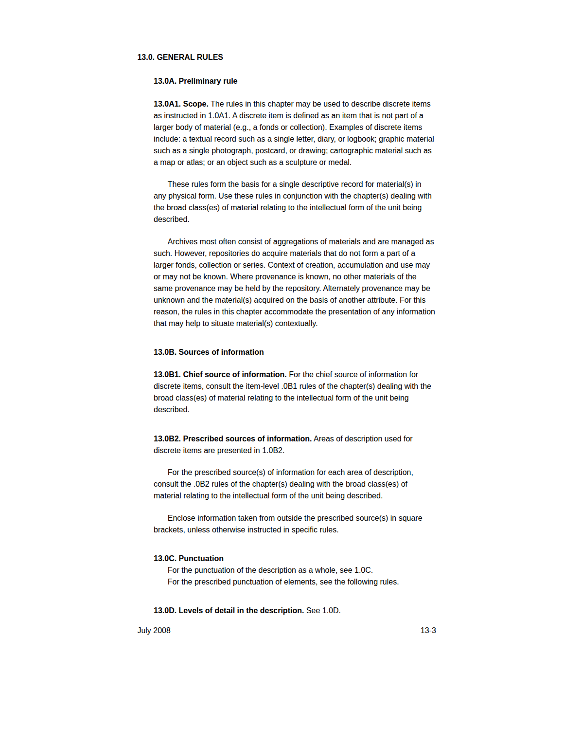13.0. GENERAL RULES
13.0A. Preliminary rule
13.0A1. Scope. The rules in this chapter may be used to describe discrete items as instructed in 1.0A1. A discrete item is defined as an item that is not part of a larger body of material (e.g., a fonds or collection). Examples of discrete items include: a textual record such as a single letter, diary, or logbook; graphic material such as a single photograph, postcard, or drawing; cartographic material such as a map or atlas; or an object such as a sculpture or medal.
These rules form the basis for a single descriptive record for material(s) in any physical form. Use these rules in conjunction with the chapter(s) dealing with the broad class(es) of material relating to the intellectual form of the unit being described.
Archives most often consist of aggregations of materials and are managed as such. However, repositories do acquire materials that do not form a part of a larger fonds, collection or series. Context of creation, accumulation and use may or may not be known. Where provenance is known, no other materials of the same provenance may be held by the repository. Alternately provenance may be unknown and the material(s) acquired on the basis of another attribute. For this reason, the rules in this chapter accommodate the presentation of any information that may help to situate material(s) contextually.
13.0B. Sources of information
13.0B1. Chief source of information. For the chief source of information for discrete items, consult the item-level .0B1 rules of the chapter(s) dealing with the broad class(es) of material relating to the intellectual form of the unit being described.
13.0B2. Prescribed sources of information. Areas of description used for discrete items are presented in 1.0B2.
For the prescribed source(s) of information for each area of description, consult the .0B2 rules of the chapter(s) dealing with the broad class(es) of material relating to the intellectual form of the unit being described.
Enclose information taken from outside the prescribed source(s) in square brackets, unless otherwise instructed in specific rules.
13.0C. Punctuation
For the punctuation of the description as a whole, see 1.0C.
For the prescribed punctuation of elements, see the following rules.
13.0D. Levels of detail in the description. See 1.0D.
July 2008 13-3